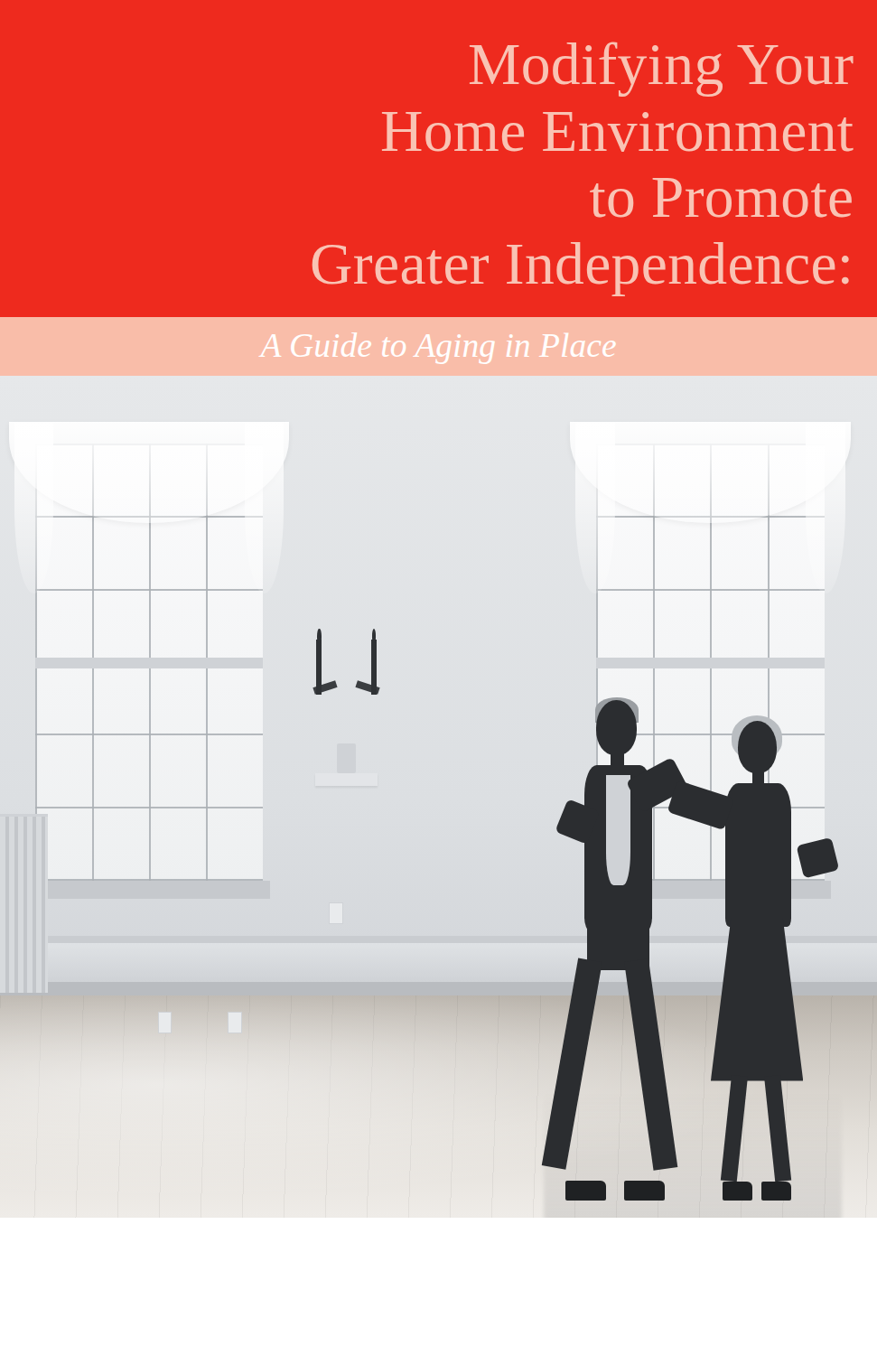Modifying Your Home Environment to Promote Greater Independence:
A Guide to Aging in Place